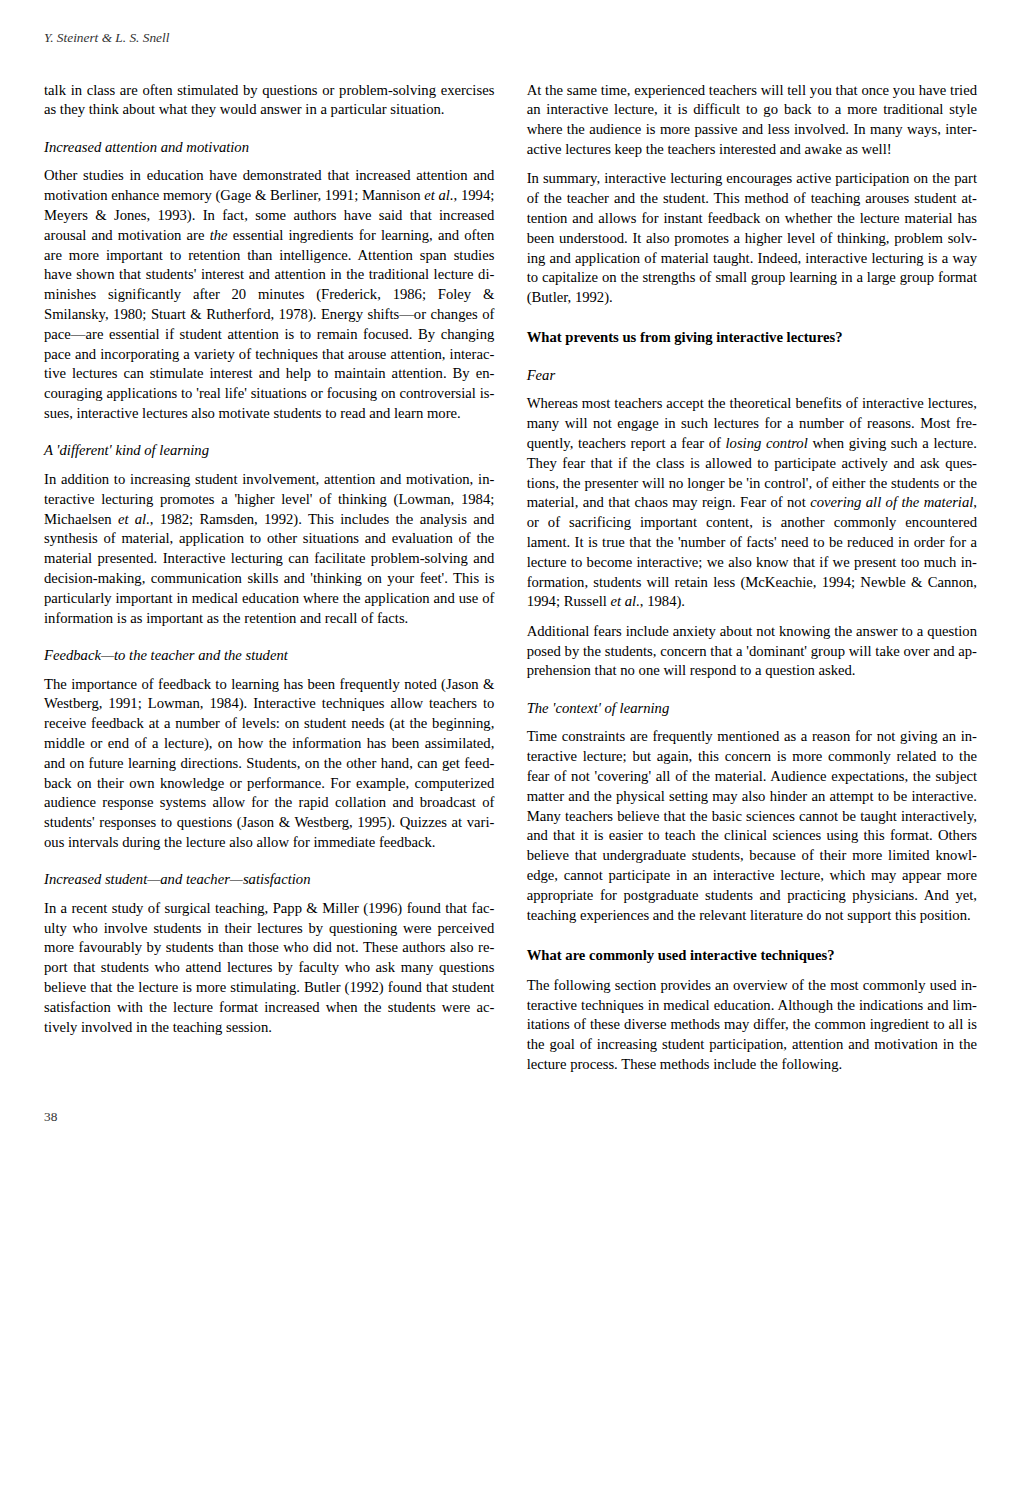Y. Steinert & L. S. Snell
talk in class are often stimulated by questions or problem-solving exercises as they think about what they would answer in a particular situation.
Increased attention and motivation
Other studies in education have demonstrated that increased attention and motivation enhance memory (Gage & Berliner, 1991; Mannison et al., 1994; Meyers & Jones, 1993). In fact, some authors have said that increased arousal and motivation are the essential ingredients for learning, and often are more important to retention than intelligence. Attention span studies have shown that students' interest and attention in the traditional lecture diminishes significantly after 20 minutes (Frederick, 1986; Foley & Smilansky, 1980; Stuart & Rutherford, 1978). Energy shifts—or changes of pace—are essential if student attention is to remain focused. By changing pace and incorporating a variety of techniques that arouse attention, interactive lectures can stimulate interest and help to maintain attention. By encouraging applications to 'real life' situations or focusing on controversial issues, interactive lectures also motivate students to read and learn more.
A 'different' kind of learning
In addition to increasing student involvement, attention and motivation, interactive lecturing promotes a 'higher level' of thinking (Lowman, 1984; Michaelsen et al., 1982; Ramsden, 1992). This includes the analysis and synthesis of material, application to other situations and evaluation of the material presented. Interactive lecturing can facilitate problem-solving and decision-making, communication skills and 'thinking on your feet'. This is particularly important in medical education where the application and use of information is as important as the retention and recall of facts.
Feedback—to the teacher and the student
The importance of feedback to learning has been frequently noted (Jason & Westberg, 1991; Lowman, 1984). Interactive techniques allow teachers to receive feedback at a number of levels: on student needs (at the beginning, middle or end of a lecture), on how the information has been assimilated, and on future learning directions. Students, on the other hand, can get feedback on their own knowledge or performance. For example, computerized audience response systems allow for the rapid collation and broadcast of students' responses to questions (Jason & Westberg, 1995). Quizzes at various intervals during the lecture also allow for immediate feedback.
Increased student—and teacher—satisfaction
In a recent study of surgical teaching, Papp & Miller (1996) found that faculty who involve students in their lectures by questioning were perceived more favourably by students than those who did not. These authors also report that students who attend lectures by faculty who ask many questions believe that the lecture is more stimulating. Butler (1992) found that student satisfaction with the lecture format increased when the students were actively involved in the teaching session.
At the same time, experienced teachers will tell you that once you have tried an interactive lecture, it is difficult to go back to a more traditional style where the audience is more passive and less involved. In many ways, interactive lectures keep the teachers interested and awake as well!
In summary, interactive lecturing encourages active participation on the part of the teacher and the student. This method of teaching arouses student attention and allows for instant feedback on whether the lecture material has been understood. It also promotes a higher level of thinking, problem solving and application of material taught. Indeed, interactive lecturing is a way to capitalize on the strengths of small group learning in a large group format (Butler, 1992).
What prevents us from giving interactive lectures?
Fear
Whereas most teachers accept the theoretical benefits of interactive lectures, many will not engage in such lectures for a number of reasons. Most frequently, teachers report a fear of losing control when giving such a lecture. They fear that if the class is allowed to participate actively and ask questions, the presenter will no longer be 'in control', of either the students or the material, and that chaos may reign. Fear of not covering all of the material, or of sacrificing important content, is another commonly encountered lament. It is true that the 'number of facts' need to be reduced in order for a lecture to become interactive; we also know that if we present too much information, students will retain less (McKeachie, 1994; Newble & Cannon, 1994; Russell et al., 1984).
Additional fears include anxiety about not knowing the answer to a question posed by the students, concern that a 'dominant' group will take over and apprehension that no one will respond to a question asked.
The 'context' of learning
Time constraints are frequently mentioned as a reason for not giving an interactive lecture; but again, this concern is more commonly related to the fear of not 'covering' all of the material. Audience expectations, the subject matter and the physical setting may also hinder an attempt to be interactive. Many teachers believe that the basic sciences cannot be taught interactively, and that it is easier to teach the clinical sciences using this format. Others believe that undergraduate students, because of their more limited knowledge, cannot participate in an interactive lecture, which may appear more appropriate for postgraduate students and practicing physicians. And yet, teaching experiences and the relevant literature do not support this position.
What are commonly used interactive techniques?
The following section provides an overview of the most commonly used interactive techniques in medical education. Although the indications and limitations of these diverse methods may differ, the common ingredient to all is the goal of increasing student participation, attention and motivation in the lecture process. These methods include the following.
38